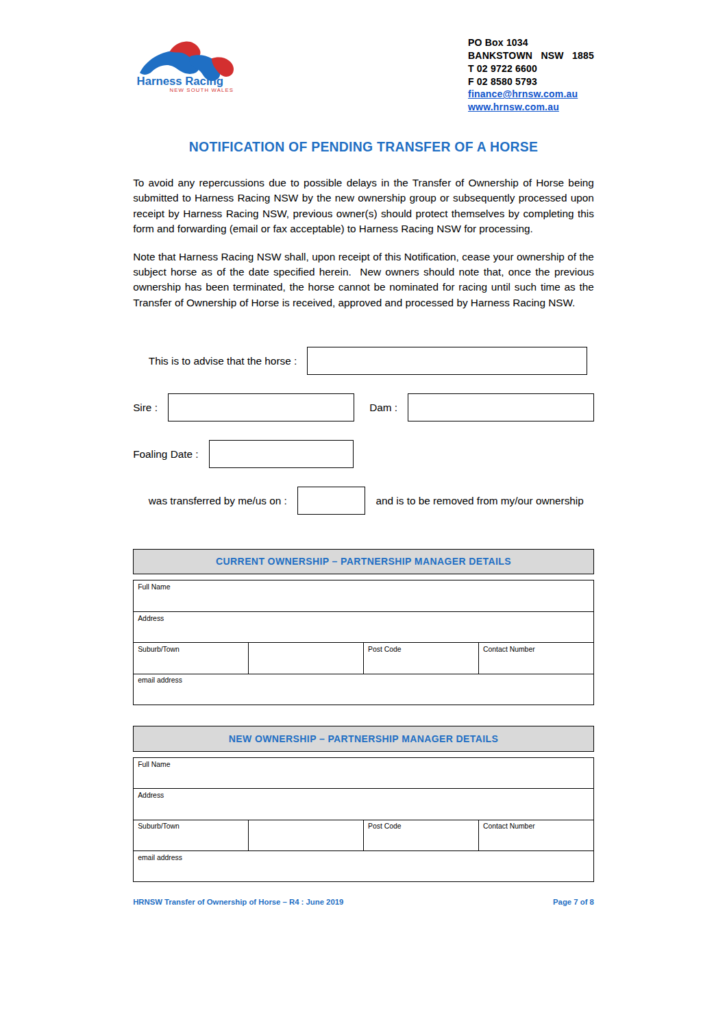Harness Racing NEW SOUTH WALES
PO Box 1034
BANKSTOWN NSW 1885
T 02 9722 6600
F 02 8580 5793
finance@hrnsw.com.au
www.hrnsw.com.au
NOTIFICATION OF PENDING TRANSFER OF A HORSE
To avoid any repercussions due to possible delays in the Transfer of Ownership of Horse being submitted to Harness Racing NSW by the new ownership group or subsequently processed upon receipt by Harness Racing NSW, previous owner(s) should protect themselves by completing this form and forwarding (email or fax acceptable) to Harness Racing NSW for processing.
Note that Harness Racing NSW shall, upon receipt of this Notification, cease your ownership of the subject horse as of the date specified herein. New owners should note that, once the previous ownership has been terminated, the horse cannot be nominated for racing until such time as the Transfer of Ownership of Horse is received, approved and processed by Harness Racing NSW.
This is to advise that the horse :
Sire :
Dam :
Foaling Date :
was transferred by me/us on :
and is to be removed from my/our ownership
CURRENT OWNERSHIP – PARTNERSHIP MANAGER DETAILS
| Full Name |
| Address |
| Suburb/Town | | Post Code | Contact Number |
| email address |
NEW OWNERSHIP – PARTNERSHIP MANAGER DETAILS
| Full Name |
| Address |
| Suburb/Town | | Post Code | Contact Number |
| email address |
HRNSW Transfer of Ownership of Horse – R4 : June 2019 Page 7 of 8